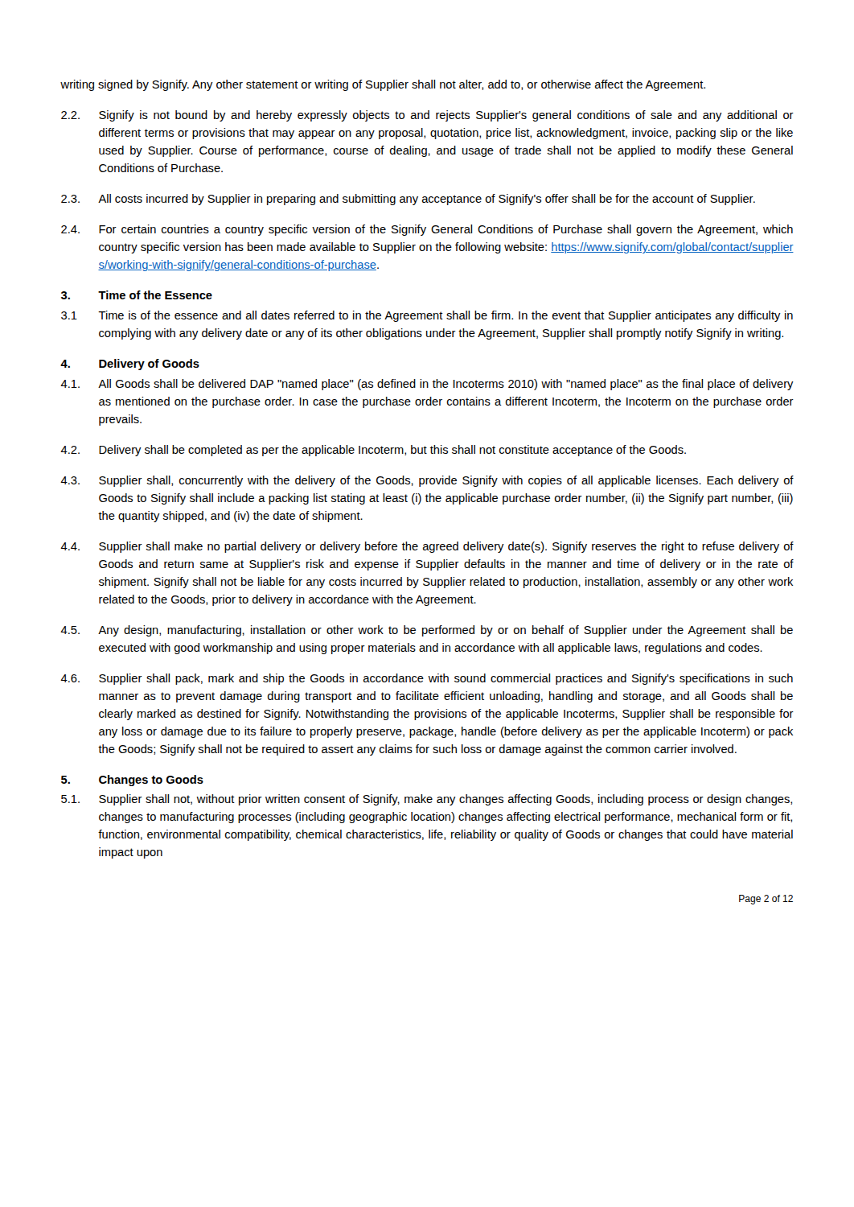writing signed by Signify. Any other statement or writing of Supplier shall not alter, add to, or otherwise affect the Agreement.
2.2.
Signify is not bound by and hereby expressly objects to and rejects Supplier's general conditions of sale and any additional or different terms or provisions that may appear on any proposal, quotation, price list, acknowledgment, invoice, packing slip or the like used by Supplier. Course of performance, course of dealing, and usage of trade shall not be applied to modify these General Conditions of Purchase.
2.3.
All costs incurred by Supplier in preparing and submitting any acceptance of Signify's offer shall be for the account of Supplier.
2.4.
For certain countries a country specific version of the Signify General Conditions of Purchase shall govern the Agreement, which country specific version has been made available to Supplier on the following website: https://www.signify.com/global/contact/suppliers/working-with-signify/general-conditions-of-purchase.
3.
Time of the Essence
3.1
Time is of the essence and all dates referred to in the Agreement shall be firm. In the event that Supplier anticipates any difficulty in complying with any delivery date or any of its other obligations under the Agreement, Supplier shall promptly notify Signify in writing.
4.
Delivery of Goods
4.1.
All Goods shall be delivered DAP "named place" (as defined in the Incoterms 2010) with "named place" as the final place of delivery as mentioned on the purchase order. In case the purchase order contains a different Incoterm, the Incoterm on the purchase order prevails.
4.2.
Delivery shall be completed as per the applicable Incoterm, but this shall not constitute acceptance of the Goods.
4.3.
Supplier shall, concurrently with the delivery of the Goods, provide Signify with copies of all applicable licenses. Each delivery of Goods to Signify shall include a packing list stating at least (i) the applicable purchase order number, (ii) the Signify part number, (iii) the quantity shipped, and (iv) the date of shipment.
4.4.
Supplier shall make no partial delivery or delivery before the agreed delivery date(s). Signify reserves the right to refuse delivery of Goods and return same at Supplier's risk and expense if Supplier defaults in the manner and time of delivery or in the rate of shipment. Signify shall not be liable for any costs incurred by Supplier related to production, installation, assembly or any other work related to the Goods, prior to delivery in accordance with the Agreement.
4.5.
Any design, manufacturing, installation or other work to be performed by or on behalf of Supplier under the Agreement shall be executed with good workmanship and using proper materials and in accordance with all applicable laws, regulations and codes.
4.6.
Supplier shall pack, mark and ship the Goods in accordance with sound commercial practices and Signify's specifications in such manner as to prevent damage during transport and to facilitate efficient unloading, handling and storage, and all Goods shall be clearly marked as destined for Signify. Notwithstanding the provisions of the applicable Incoterms, Supplier shall be responsible for any loss or damage due to its failure to properly preserve, package, handle (before delivery as per the applicable Incoterm) or pack the Goods; Signify shall not be required to assert any claims for such loss or damage against the common carrier involved.
5.
Changes to Goods
5.1.
Supplier shall not, without prior written consent of Signify, make any changes affecting Goods, including process or design changes, changes to manufacturing processes (including geographic location) changes affecting electrical performance, mechanical form or fit, function, environmental compatibility, chemical characteristics, life, reliability or quality of Goods or changes that could have material impact upon
Page 2 of 12